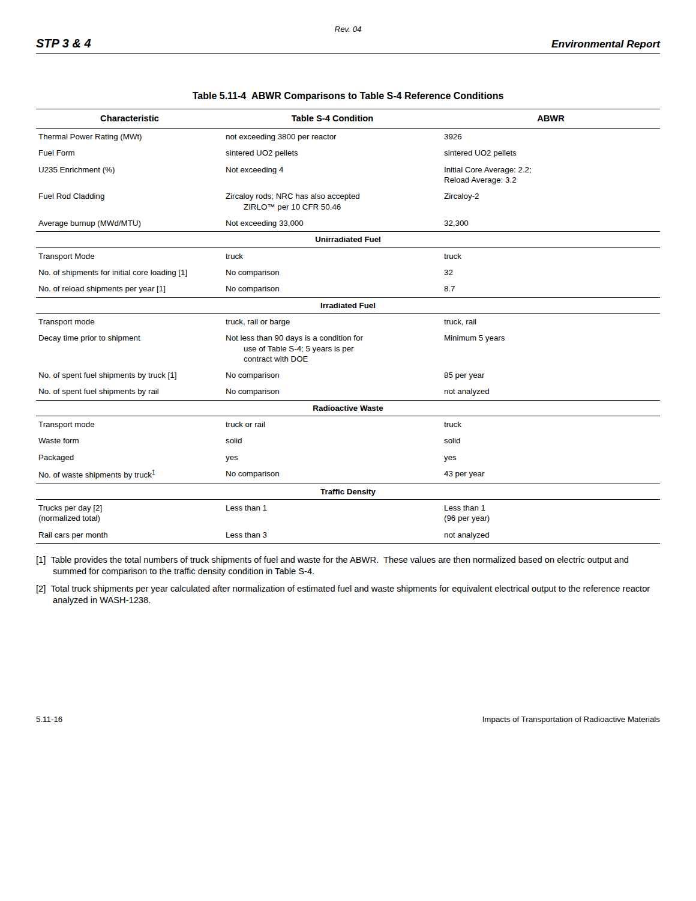Rev. 04
STP 3 & 4
Environmental Report
Table 5.11-4 ABWR Comparisons to Table S-4 Reference Conditions
| Characteristic | Table S-4 Condition | ABWR |
| --- | --- | --- |
| Thermal Power Rating (MWt) | not exceeding 3800 per reactor | 3926 |
| Fuel Form | sintered UO2 pellets | sintered UO2 pellets |
| U235 Enrichment (%) | Not exceeding 4 | Initial Core Average: 2.2; Reload Average: 3.2 |
| Fuel Rod Cladding | Zircaloy rods; NRC has also accepted ZIRLO™ per 10 CFR 50.46 | Zircaloy-2 |
| Average burnup (MWd/MTU) | Not exceeding 33,000 | 32,300 |
| Unirradiated Fuel |
| Transport Mode | truck | truck |
| No. of shipments for initial core loading [1] | No comparison | 32 |
| No. of reload shipments per year [1] | No comparison | 8.7 |
| Irradiated Fuel |
| Transport mode | truck, rail or barge | truck, rail |
| Decay time prior to shipment | Not less than 90 days is a condition for use of Table S-4; 5 years is per contract with DOE | Minimum 5 years |
| No. of spent fuel shipments by truck [1] | No comparison | 85 per year |
| No. of spent fuel shipments by rail | No comparison | not analyzed |
| Radioactive Waste |
| Transport mode | truck or rail | truck |
| Waste form | solid | solid |
| Packaged | yes | yes |
| No. of waste shipments by truck 1 | No comparison | 43 per year |
| Traffic Density |
| Trucks per day [2] (normalized total) | Less than 1 | Less than 1 (96 per year) |
| Rail cars per month | Less than 3 | not analyzed |
[1] Table provides the total numbers of truck shipments of fuel and waste for the ABWR. These values are then normalized based on electric output and summed for comparison to the traffic density condition in Table S-4.
[2] Total truck shipments per year calculated after normalization of estimated fuel and waste shipments for equivalent electrical output to the reference reactor analyzed in WASH-1238.
5.11-16
Impacts of Transportation of Radioactive Materials